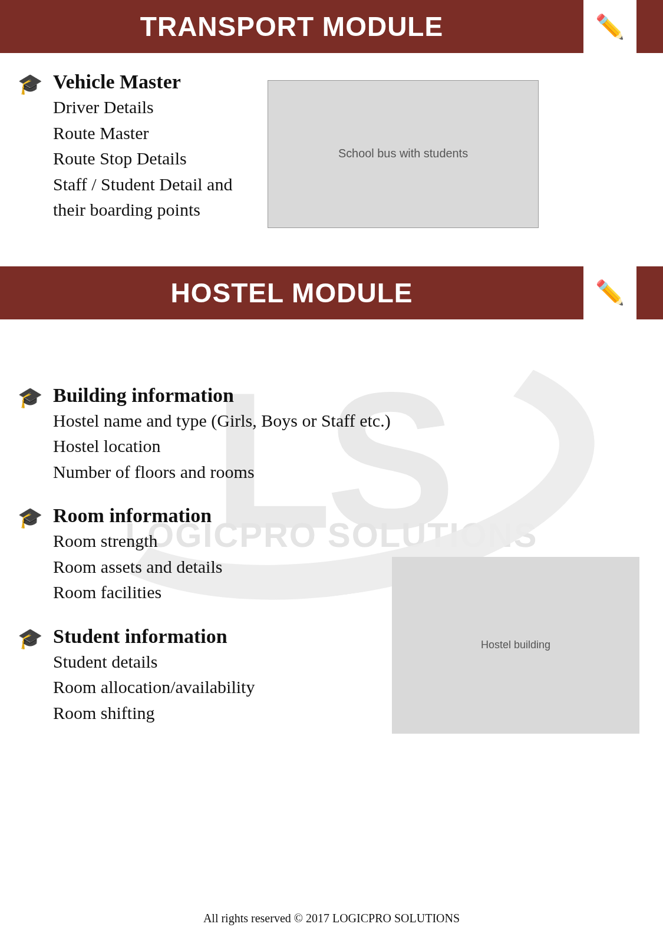LS
LOGICPRO SOLUTIONS
TRANSPORT MODULE
✏️
🎓
Vehicle Master
Driver Details
Route Master
Route Stop Details
Staff / Student Detail and
their boarding points
HOSTEL MODULE
✏️
🎓
Building information
Hostel name and type (Girls, Boys or Staff etc.)
Hostel location
Number of floors and rooms
🎓
Room information
Room strength
Room assets and details
Room facilities
🎓
Student information
Student details
Room allocation/availability
Room shifting
All rights reserved © 2017 LOGICPRO SOLUTIONS